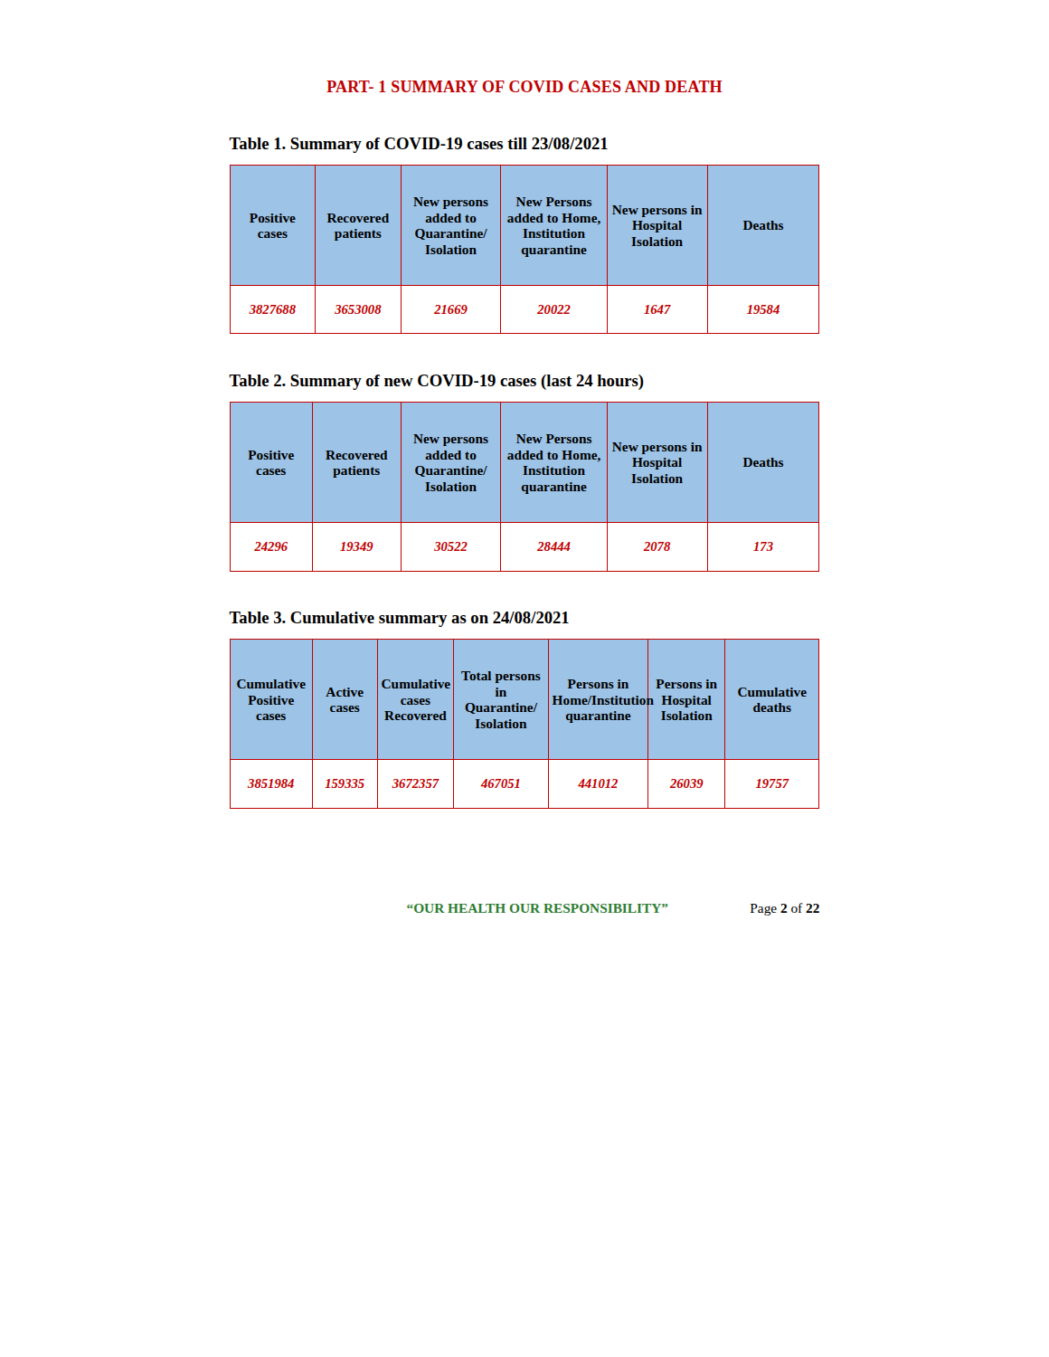PART- 1 SUMMARY OF COVID CASES AND DEATH
Table 1. Summary of COVID-19 cases till 23/08/2021
| Positive cases | Recovered patients | New persons added to Quarantine/ Isolation | New Persons added to Home, Institution quarantine | New persons in Hospital Isolation | Deaths |
| --- | --- | --- | --- | --- | --- |
| 3827688 | 3653008 | 21669 | 20022 | 1647 | 19584 |
Table 2. Summary of new COVID-19 cases (last 24 hours)
| Positive cases | Recovered patients | New persons added to Quarantine/ Isolation | New Persons added to Home, Institution quarantine | New persons in Hospital Isolation | Deaths |
| --- | --- | --- | --- | --- | --- |
| 24296 | 19349 | 30522 | 28444 | 2078 | 173 |
Table 3. Cumulative summary as on 24/08/2021
| Cumulative Positive cases | Active cases | Cumulative cases Recovered | Total persons in Quarantine/ Isolation | Persons in Home/Institution quarantine | Persons in Hospital Isolation | Cumulative deaths |
| --- | --- | --- | --- | --- | --- | --- |
| 3851984 | 159335 | 3672357 | 467051 | 441012 | 26039 | 19757 |
“OUR HEALTH OUR RESPONSIBILITY” Page 2 of 22